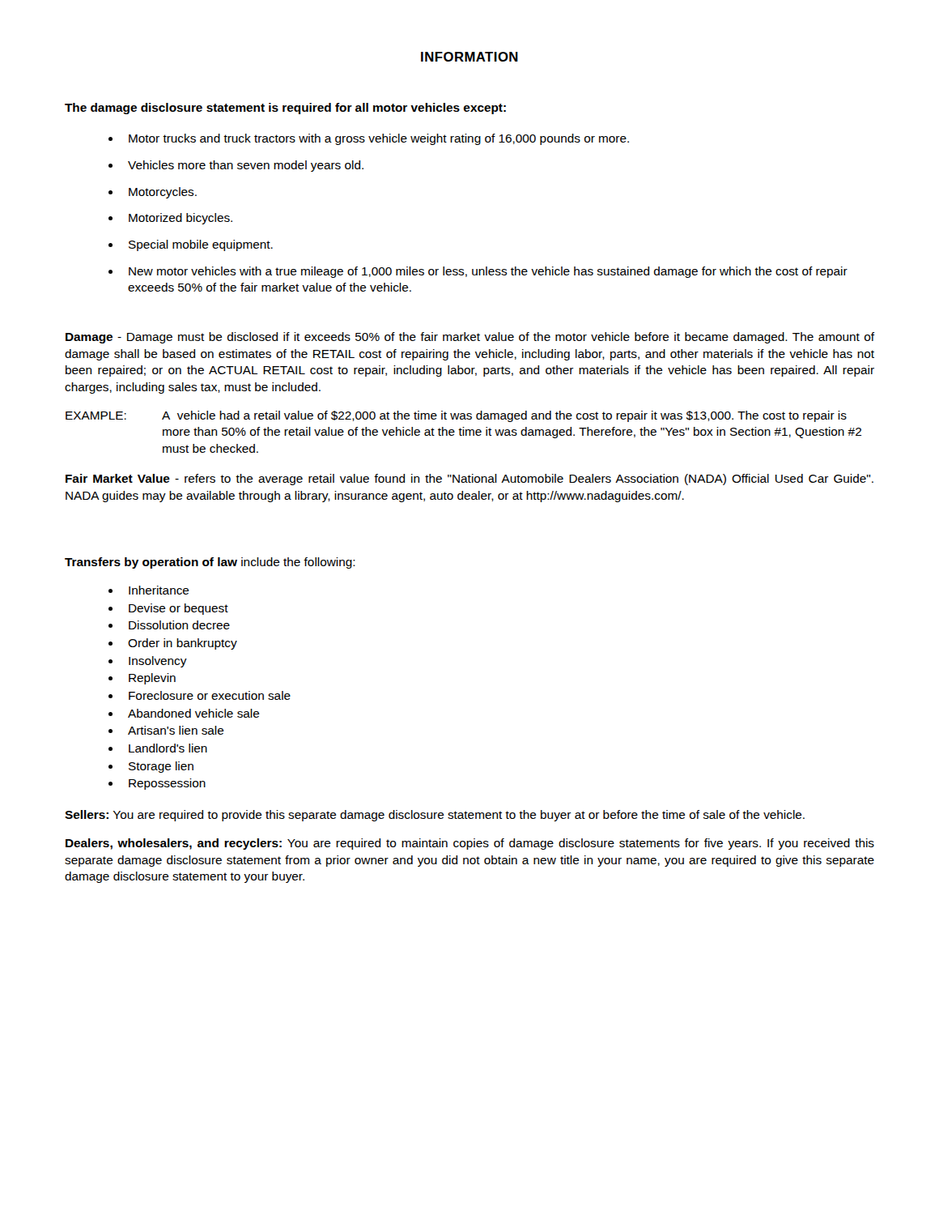INFORMATION
The damage disclosure statement is required for all motor vehicles except:
Motor trucks and truck tractors with a gross vehicle weight rating of 16,000 pounds or more.
Vehicles more than seven model years old.
Motorcycles.
Motorized bicycles.
Special mobile equipment.
New motor vehicles with a true mileage of 1,000 miles or less, unless the vehicle has sustained damage for which the cost of repair exceeds 50% of the fair market value of the vehicle.
Damage - Damage must be disclosed if it exceeds 50% of the fair market value of the motor vehicle before it became damaged. The amount of damage shall be based on estimates of the RETAIL cost of repairing the vehicle, including labor, parts, and other materials if the vehicle has not been repaired; or on the ACTUAL RETAIL cost to repair, including labor, parts, and other materials if the vehicle has been repaired. All repair charges, including sales tax, must be included.
EXAMPLE:
A vehicle had a retail value of $22,000 at the time it was damaged and the cost to repair it was $13,000. The cost to repair is more than 50% of the retail value of the vehicle at the time it was damaged. Therefore, the "Yes" box in Section #1, Question #2 must be checked.
Fair Market Value - refers to the average retail value found in the "National Automobile Dealers Association (NADA) Official Used Car Guide". NADA guides may be available through a library, insurance agent, auto dealer, or at http://www.nadaguides.com/.
Transfers by operation of law include the following:
Inheritance
Devise or bequest
Dissolution decree
Order in bankruptcy
Insolvency
Replevin
Foreclosure or execution sale
Abandoned vehicle sale
Artisan's lien sale
Landlord's lien
Storage lien
Repossession
Sellers: You are required to provide this separate damage disclosure statement to the buyer at or before the time of sale of the vehicle.
Dealers, wholesalers, and recyclers: You are required to maintain copies of damage disclosure statements for five years. If you received this separate damage disclosure statement from a prior owner and you did not obtain a new title in your name, you are required to give this separate damage disclosure statement to your buyer.